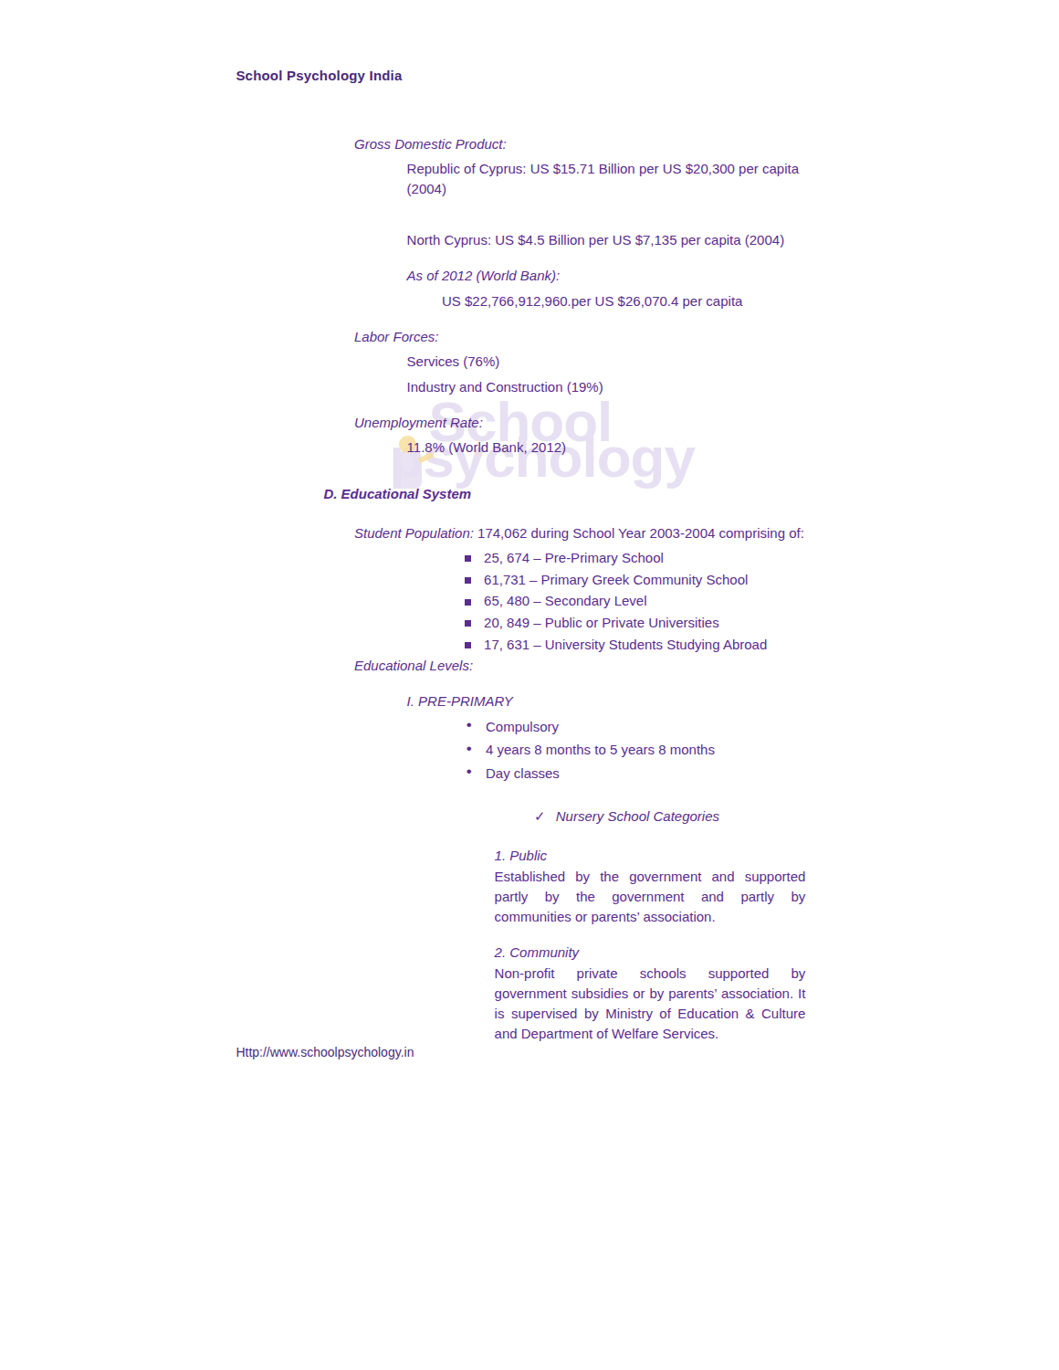School Psychology India
School psychology
Gross Domestic Product:
Republic of Cyprus: US $15.71 Billion per US $20,300 per capita (2004)
North Cyprus: US $4.5 Billion per US $7,135 per capita (2004)
As of 2012 (World Bank):
US $22,766,912,960.per US $26,070.4 per capita
Labor Forces:
Services (76%)
Industry and Construction (19%)
Unemployment Rate:
11.8% (World Bank, 2012)
D. Educational System
Student Population: 174,062 during School Year 2003-2004 comprising of:
25, 674 – Pre-Primary School
61,731 – Primary Greek Community School
65, 480 – Secondary Level
20, 849 – Public or Private Universities
17, 631 – University Students Studying Abroad
Educational Levels:
I. PRE-PRIMARY
Compulsory
4 years 8 months to 5 years 8 months
Day classes
Nursery School Categories
1. Public
Established by the government and supported partly by the government and partly by communities or parents’ association.
2. Community
Non-profit private schools supported by government subsidies or by parents’ association. It is supervised by Ministry of Education & Culture and Department of Welfare Services.
Http://www.schoolpsychology.in